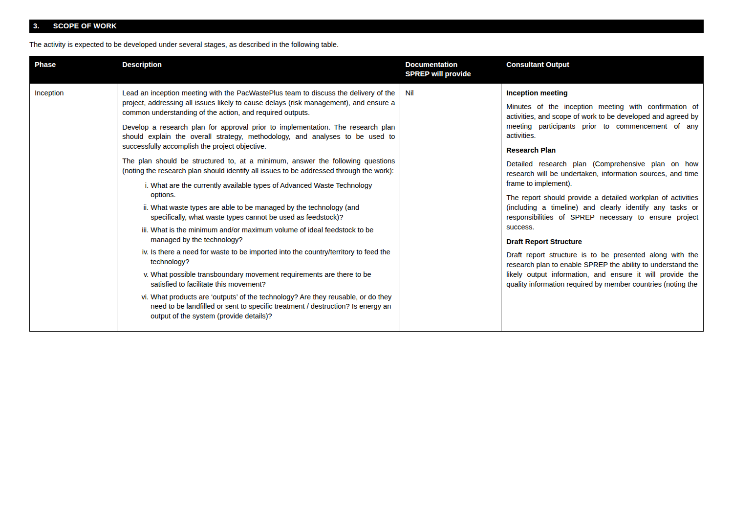3. SCOPE OF WORK
The activity is expected to be developed under several stages, as described in the following table.
| Phase | Description | Documentation SPREP will provide | Consultant Output |
| --- | --- | --- | --- |
| Inception | Lead an inception meeting with the PacWastePlus team to discuss the delivery of the project, addressing all issues likely to cause delays (risk management), and ensure a common understanding of the action, and required outputs. Develop a research plan for approval prior to implementation. The research plan should explain the overall strategy, methodology, and analyses to be used to successfully accomplish the project objective. The plan should be structured to, at a minimum, answer the following questions (noting the research plan should identify all issues to be addressed through the work): What are the currently available types of Advanced Waste Technology options. What waste types are able to be managed by the technology (and specifically, what waste types cannot be used as feedstock)? What is the minimum and/or maximum volume of ideal feedstock to be managed by the technology? Is there a need for waste to be imported into the country/territory to feed the technology? What possible transboundary movement requirements are there to be satisfied to facilitate this movement? What products are ‘outputs’ of the technology? Are they reusable, or do they need to be landfilled or sent to specific treatment / destruction? Is energy an output of the system (provide details)? | Nil | Inception meeting Minutes of the inception meeting with confirmation of activities, and scope of work to be developed and agreed by meeting participants prior to commencement of any activities. Research Plan Detailed research plan (Comprehensive plan on how research will be undertaken, information sources, and time frame to implement). The report should provide a detailed workplan of activities (including a timeline) and clearly identify any tasks or responsibilities of SPREP necessary to ensure project success. Draft Report Structure Draft report structure is to be presented along with the research plan to enable SPREP the ability to understand the likely output information, and ensure it will provide the quality information required by member countries (noting the |